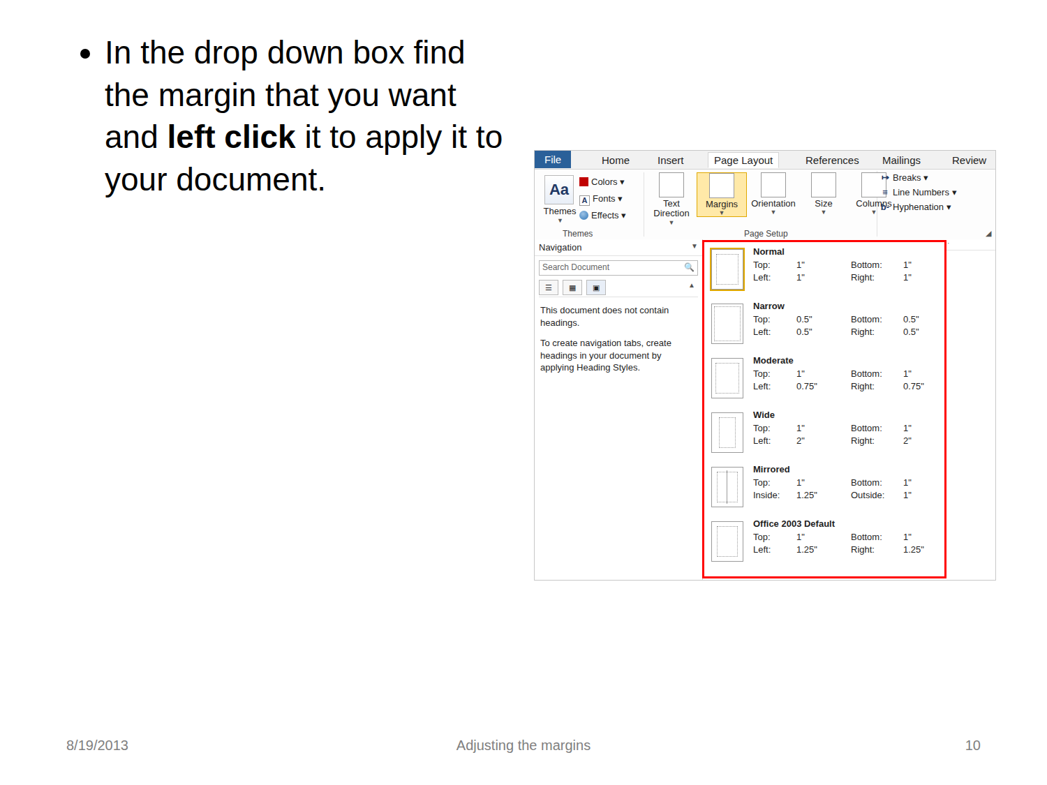In the drop down box find the margin that you want and left click it to apply it to your document.
File
Home
Insert
Page Layout
References
Mailings
Review
Aa
Themes
▼
Colors ▾
AFonts ▾
Effects ▾
Text
Direction ▼
Margins ▼
Orientation ▼
Size ▼
Columns ▼
↦Breaks ▾
≡Line Numbers ▾
b‑Hyphenation ▾
Themes
Page Setup
◢
Navigation▼
Search Document🔍
☰
▦
▣
▲
This document does not contain headings.
To create navigation tabs, create headings in your document by applying Heading Styles.
· · · · · · · · · · · · · · · · · · · ·
Normal
Top: 1" Bottom: 1"
Left: 1" Right: 1"
Narrow
Top: 0.5" Bottom: 0.5"
Left: 0.5" Right: 0.5"
Moderate
Top: 1" Bottom: 1"
Left: 0.75" Right: 0.75"
Wide
Top: 1" Bottom: 1"
Left: 2" Right: 2"
Mirrored
Top: 1" Bottom: 1"
Inside: 1.25" Outside: 1"
Office 2003 Default
Top: 1" Bottom: 1"
Left: 1.25" Right: 1.25"
8/19/2013
Adjusting the margins
10